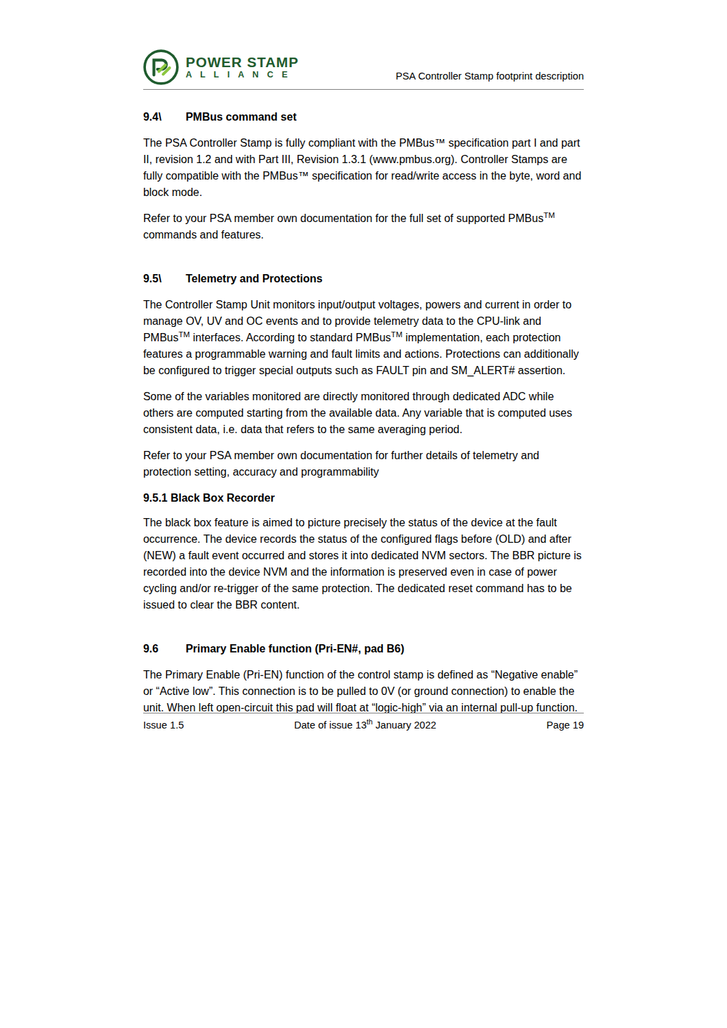POWER STAMP A L L I A N C E
PSA Controller Stamp footprint description
9.4\PMBus command set
The PSA Controller Stamp is fully compliant with the PMBus™ specification part I and part II, revision 1.2 and with Part III, Revision 1.3.1 (www.pmbus.org). Controller Stamps are fully compatible with the PMBus™ specification for read/write access in the byte, word and block mode.
Refer to your PSA member own documentation for the full set of supported PMBusTM commands and features.
9.5\Telemetry and Protections
The Controller Stamp Unit monitors input/output voltages, powers and current in order to manage OV, UV and OC events and to provide telemetry data to the CPU-link and PMBusTM interfaces. According to standard PMBusTM implementation, each protection features a programmable warning and fault limits and actions. Protections can additionally be configured to trigger special outputs such as FAULT pin and SM_ALERT# assertion.
Some of the variables monitored are directly monitored through dedicated ADC while others are computed starting from the available data. Any variable that is computed uses consistent data, i.e. data that refers to the same averaging period.
Refer to your PSA member own documentation for further details of telemetry and protection setting, accuracy and programmability
9.5.1 Black Box Recorder
The black box feature is aimed to picture precisely the status of the device at the fault occurrence. The device records the status of the configured flags before (OLD) and after (NEW) a fault event occurred and stores it into dedicated NVM sectors. The BBR picture is recorded into the device NVM and the information is preserved even in case of power cycling and/or re-trigger of the same protection. The dedicated reset command has to be issued to clear the BBR content.
9.6 Primary Enable function (Pri-EN#, pad B6)
The Primary Enable (Pri-EN) function of the control stamp is defined as “Negative enable” or “Active low”. This connection is to be pulled to 0V (or ground connection) to enable the unit. When left open-circuit this pad will float at “logic-high” via an internal pull-up function.
Issue 1.5
Date of issue 13th January 2022
Page 19